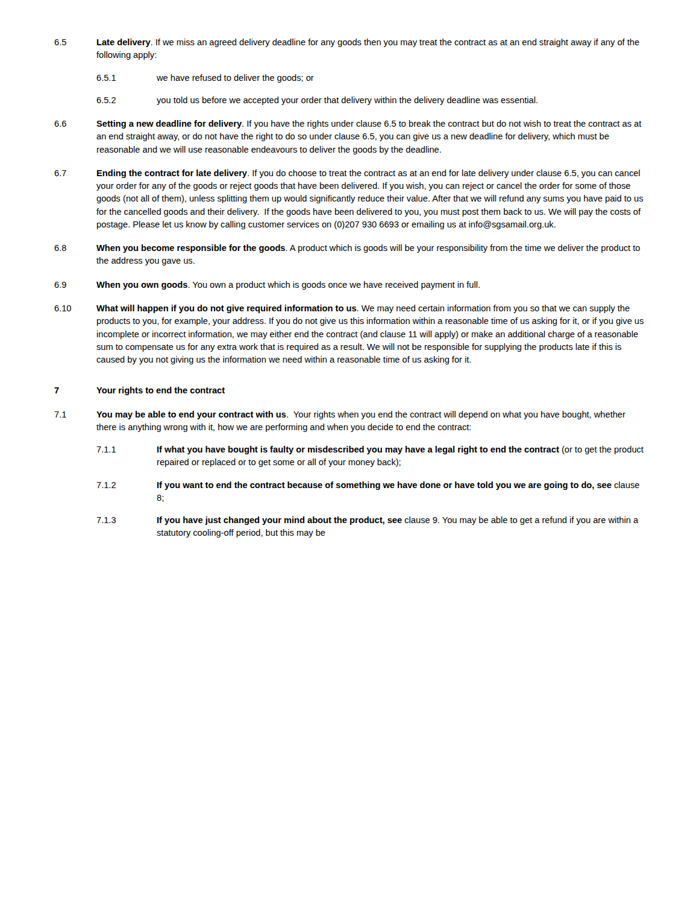6.5
Late delivery. If we miss an agreed delivery deadline for any goods then you may treat the contract as at an end straight away if any of the following apply:
6.5.1
we have refused to deliver the goods; or
6.5.2
you told us before we accepted your order that delivery within the delivery deadline was essential.
6.6
Setting a new deadline for delivery. If you have the rights under clause 6.5 to break the contract but do not wish to treat the contract as at an end straight away, or do not have the right to do so under clause 6.5, you can give us a new deadline for delivery, which must be reasonable and we will use reasonable endeavours to deliver the goods by the deadline.
6.7
Ending the contract for late delivery. If you do choose to treat the contract as at an end for late delivery under clause 6.5, you can cancel your order for any of the goods or reject goods that have been delivered. If you wish, you can reject or cancel the order for some of those goods (not all of them), unless splitting them up would significantly reduce their value. After that we will refund any sums you have paid to us for the cancelled goods and their delivery. If the goods have been delivered to you, you must post them back to us. We will pay the costs of postage. Please let us know by calling customer services on (0)207 930 6693 or emailing us at info@sgsamail.org.uk.
6.8
When you become responsible for the goods. A product which is goods will be your responsibility from the time we deliver the product to the address you gave us.
6.9
When you own goods. You own a product which is goods once we have received payment in full.
6.10
What will happen if you do not give required information to us. We may need certain information from you so that we can supply the products to you, for example, your address. If you do not give us this information within a reasonable time of us asking for it, or if you give us incomplete or incorrect information, we may either end the contract (and clause 11 will apply) or make an additional charge of a reasonable sum to compensate us for any extra work that is required as a result. We will not be responsible for supplying the products late if this is caused by you not giving us the information we need within a reasonable time of us asking for it.
7
Your rights to end the contract
7.1
You may be able to end your contract with us. Your rights when you end the contract will depend on what you have bought, whether there is anything wrong with it, how we are performing and when you decide to end the contract:
7.1.1
If what you have bought is faulty or misdescribed you may have a legal right to end the contract (or to get the product repaired or replaced or to get some or all of your money back);
7.1.2
If you want to end the contract because of something we have done or have told you we are going to do, see clause 8;
7.1.3
If you have just changed your mind about the product, see clause 9. You may be able to get a refund if you are within a statutory cooling-off period, but this may be